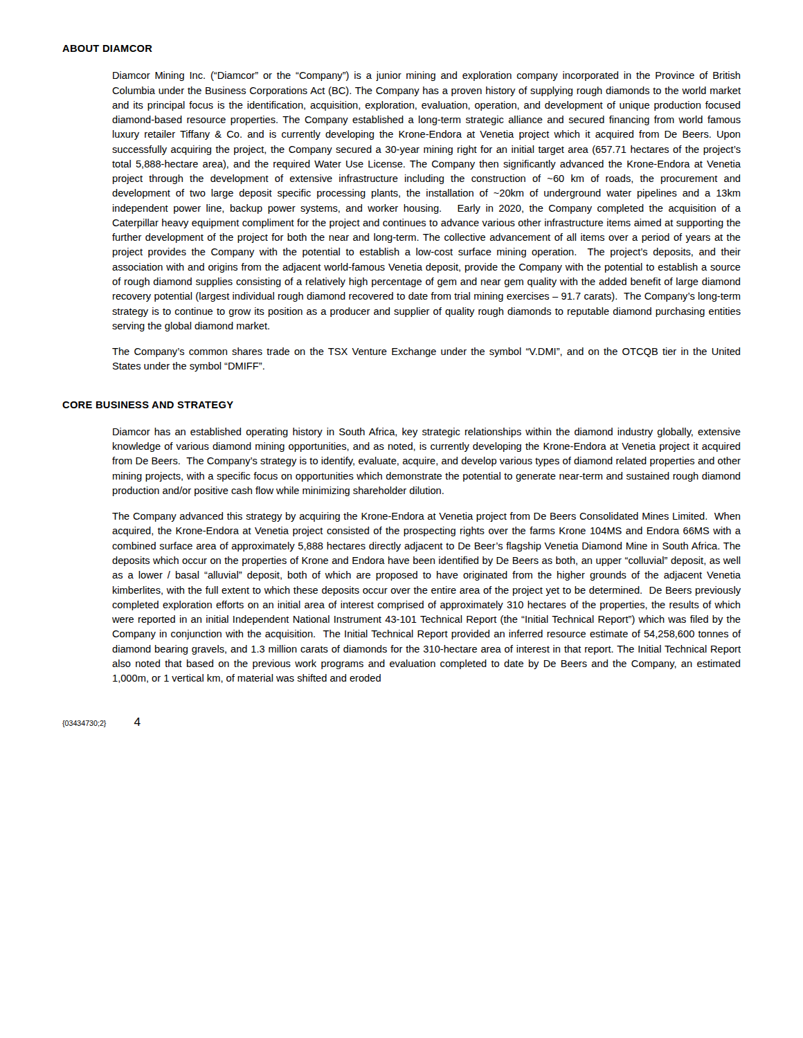ABOUT DIAMCOR
Diamcor Mining Inc. (“Diamcor” or the “Company”) is a junior mining and exploration company incorporated in the Province of British Columbia under the Business Corporations Act (BC). The Company has a proven history of supplying rough diamonds to the world market and its principal focus is the identification, acquisition, exploration, evaluation, operation, and development of unique production focused diamond-based resource properties. The Company established a long-term strategic alliance and secured financing from world famous luxury retailer Tiffany & Co. and is currently developing the Krone-Endora at Venetia project which it acquired from De Beers. Upon successfully acquiring the project, the Company secured a 30-year mining right for an initial target area (657.71 hectares of the project’s total 5,888-hectare area), and the required Water Use License. The Company then significantly advanced the Krone-Endora at Venetia project through the development of extensive infrastructure including the construction of ~60 km of roads, the procurement and development of two large deposit specific processing plants, the installation of ~20km of underground water pipelines and a 13km independent power line, backup power systems, and worker housing. Early in 2020, the Company completed the acquisition of a Caterpillar heavy equipment compliment for the project and continues to advance various other infrastructure items aimed at supporting the further development of the project for both the near and long-term. The collective advancement of all items over a period of years at the project provides the Company with the potential to establish a low-cost surface mining operation. The project’s deposits, and their association with and origins from the adjacent world-famous Venetia deposit, provide the Company with the potential to establish a source of rough diamond supplies consisting of a relatively high percentage of gem and near gem quality with the added benefit of large diamond recovery potential (largest individual rough diamond recovered to date from trial mining exercises – 91.7 carats). The Company’s long-term strategy is to continue to grow its position as a producer and supplier of quality rough diamonds to reputable diamond purchasing entities serving the global diamond market.
The Company’s common shares trade on the TSX Venture Exchange under the symbol “V.DMI”, and on the OTCQB tier in the United States under the symbol “DMIFF”.
CORE BUSINESS AND STRATEGY
Diamcor has an established operating history in South Africa, key strategic relationships within the diamond industry globally, extensive knowledge of various diamond mining opportunities, and as noted, is currently developing the Krone-Endora at Venetia project it acquired from De Beers. The Company’s strategy is to identify, evaluate, acquire, and develop various types of diamond related properties and other mining projects, with a specific focus on opportunities which demonstrate the potential to generate near-term and sustained rough diamond production and/or positive cash flow while minimizing shareholder dilution.
The Company advanced this strategy by acquiring the Krone-Endora at Venetia project from De Beers Consolidated Mines Limited. When acquired, the Krone-Endora at Venetia project consisted of the prospecting rights over the farms Krone 104MS and Endora 66MS with a combined surface area of approximately 5,888 hectares directly adjacent to De Beer’s flagship Venetia Diamond Mine in South Africa. The deposits which occur on the properties of Krone and Endora have been identified by De Beers as both, an upper “colluvial” deposit, as well as a lower / basal “alluvial” deposit, both of which are proposed to have originated from the higher grounds of the adjacent Venetia kimberlites, with the full extent to which these deposits occur over the entire area of the project yet to be determined. De Beers previously completed exploration efforts on an initial area of interest comprised of approximately 310 hectares of the properties, the results of which were reported in an initial Independent National Instrument 43-101 Technical Report (the “Initial Technical Report”) which was filed by the Company in conjunction with the acquisition. The Initial Technical Report provided an inferred resource estimate of 54,258,600 tonnes of diamond bearing gravels, and 1.3 million carats of diamonds for the 310-hectare area of interest in that report. The Initial Technical Report also noted that based on the previous work programs and evaluation completed to date by De Beers and the Company, an estimated 1,000m, or 1 vertical km, of material was shifted and eroded
{03434730;2} 4